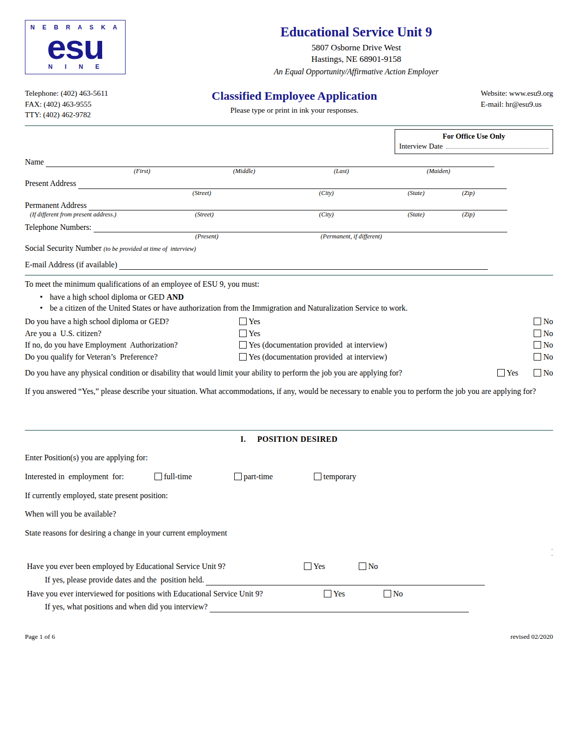N E B R A S K A
esu
N I N E
Educational Service Unit 9
5807 Osborne Drive West
Hastings, NE 68901-9158
An Equal Opportunity/Affirmative Action Employer
Telephone: (402) 463-5611
FAX: (402) 463-9555
TTY: (402) 462-9782
Classified Employee Application
Please type or print in ink your responses.
Website: www.esu9.org
E-mail: hr@esu9.us
For Office Use Only
Interview Date
Name
(First) (Middle) (Last) (Maiden)
Present Address
(Street) (City) (State) (Zip)
Permanent Address
(If different from present address.) (Street) (City) (State) (Zip)
Telephone Numbers:
(Present) (Permanent, if different)
Social Security Number (to be provided at time of interview)
E-mail Address (if available)
To meet the minimum qualifications of an employee of ESU 9, you must:
•have a high school diploma or GED AND
•be a citizen of the United States or have authorization from the Immigration and Naturalization Service to work.
Do you have a high school diploma or GED?
Yes
No
Are you a U.S. citizen?
Yes
No
If no, do you have Employment Authorization?
Yes (documentation provided at interview)
No
Do you qualify for Veteran’s Preference?
Yes (documentation provided at interview)
No
Do you have any physical condition or disability that would limit your ability to perform the job you are applying for?
Yes
No
If you answered “Yes,” please describe your situation. What accommodations, if any, would be necessary to enable you to perform the job you are applying for?
I. POSITION DESIRED
Enter Position(s) you are applying for:
Interested in employment for:
full-time
part-time
temporary
If currently employed, state present position:
When will you be available?
State reasons for desiring a change in your current employment
-
-
Have you ever been employed by Educational Service Unit 9?
Yes
No
If yes, please provide dates and the position held.
Have you ever interviewed for positions with Educational Service Unit 9?
Yes
No
If yes, what positions and when did you interview?
Page 1 of 6
revised 02/2020